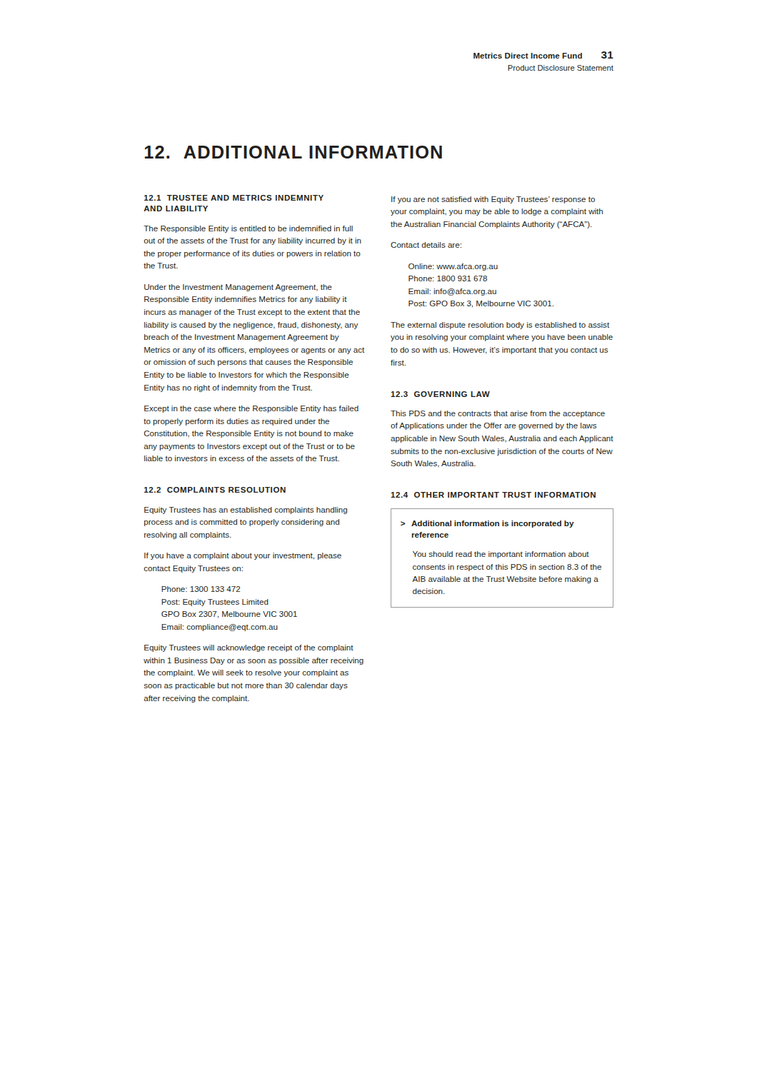Metrics Direct Income Fund 31
Product Disclosure Statement
12. Additional Information
12.1 Trustee and Metrics Indemnity
and Liability
The Responsible Entity is entitled to be indemnified in full out of the assets of the Trust for any liability incurred by it in the proper performance of its duties or powers in relation to the Trust.
Under the Investment Management Agreement, the Responsible Entity indemnifies Metrics for any liability it incurs as manager of the Trust except to the extent that the liability is caused by the negligence, fraud, dishonesty, any breach of the Investment Management Agreement by Metrics or any of its officers, employees or agents or any act or omission of such persons that causes the Responsible Entity to be liable to Investors for which the Responsible Entity has no right of indemnity from the Trust.
Except in the case where the Responsible Entity has failed to properly perform its duties as required under the Constitution, the Responsible Entity is not bound to make any payments to Investors except out of the Trust or to be liable to investors in excess of the assets of the Trust.
12.2 Complaints Resolution
Equity Trustees has an established complaints handling process and is committed to properly considering and resolving all complaints.
If you have a complaint about your investment, please contact Equity Trustees on:
Phone: 1300 133 472
Post: Equity Trustees Limited
GPO Box 2307, Melbourne VIC 3001
Email: compliance@eqt.com.au
Equity Trustees will acknowledge receipt of the complaint within 1 Business Day or as soon as possible after receiving the complaint. We will seek to resolve your complaint as soon as practicable but not more than 30 calendar days after receiving the complaint.
If you are not satisfied with Equity Trustees’ response to your complaint, you may be able to lodge a complaint with the Australian Financial Complaints Authority (“AFCA”).
Contact details are:
Online: www.afca.org.au
Phone: 1800 931 678
Email: info@afca.org.au
Post: GPO Box 3, Melbourne VIC 3001.
The external dispute resolution body is established to assist you in resolving your complaint where you have been unable to do so with us. However, it’s important that you contact us first.
12.3 Governing Law
This PDS and the contracts that arise from the acceptance of Applications under the Offer are governed by the laws applicable in New South Wales, Australia and each Applicant submits to the non-exclusive jurisdiction of the courts of New South Wales, Australia.
12.4 Other Important Trust Information
>Additional information is incorporated by reference
You should read the important information about consents in respect of this PDS in section 8.3 of the AIB available at the Trust Website before making a decision.